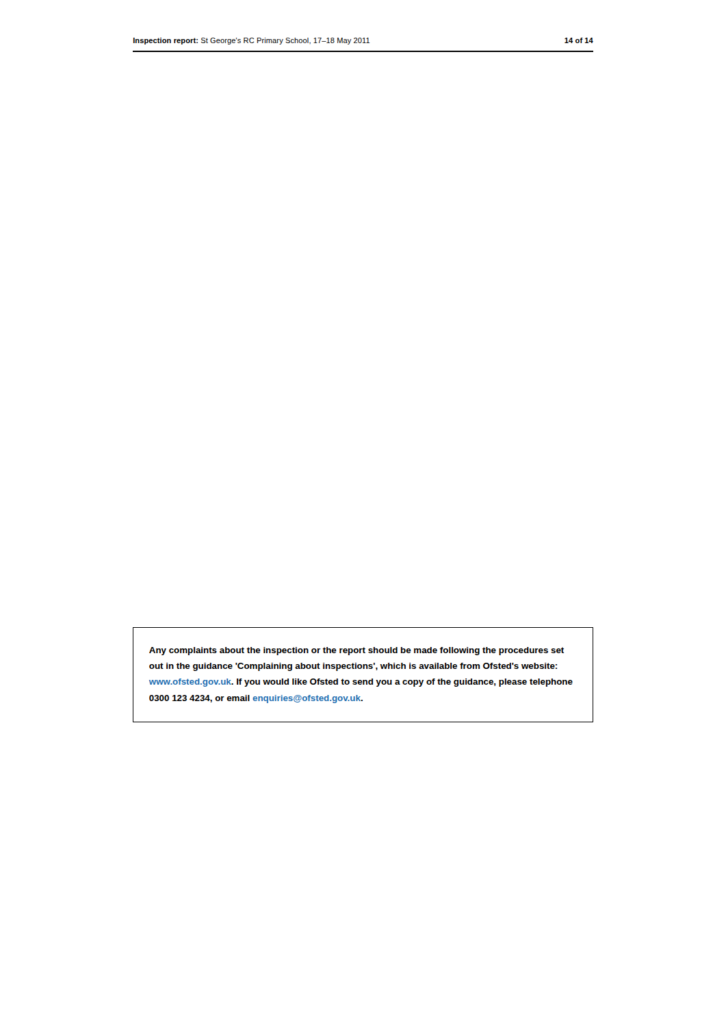Inspection report: St George's RC Primary School, 17–18 May 2011
14 of 14
Any complaints about the inspection or the report should be made following the procedures set out in the guidance 'Complaining about inspections', which is available from Ofsted's website: www.ofsted.gov.uk. If you would like Ofsted to send you a copy of the guidance, please telephone 0300 123 4234, or email enquiries@ofsted.gov.uk.